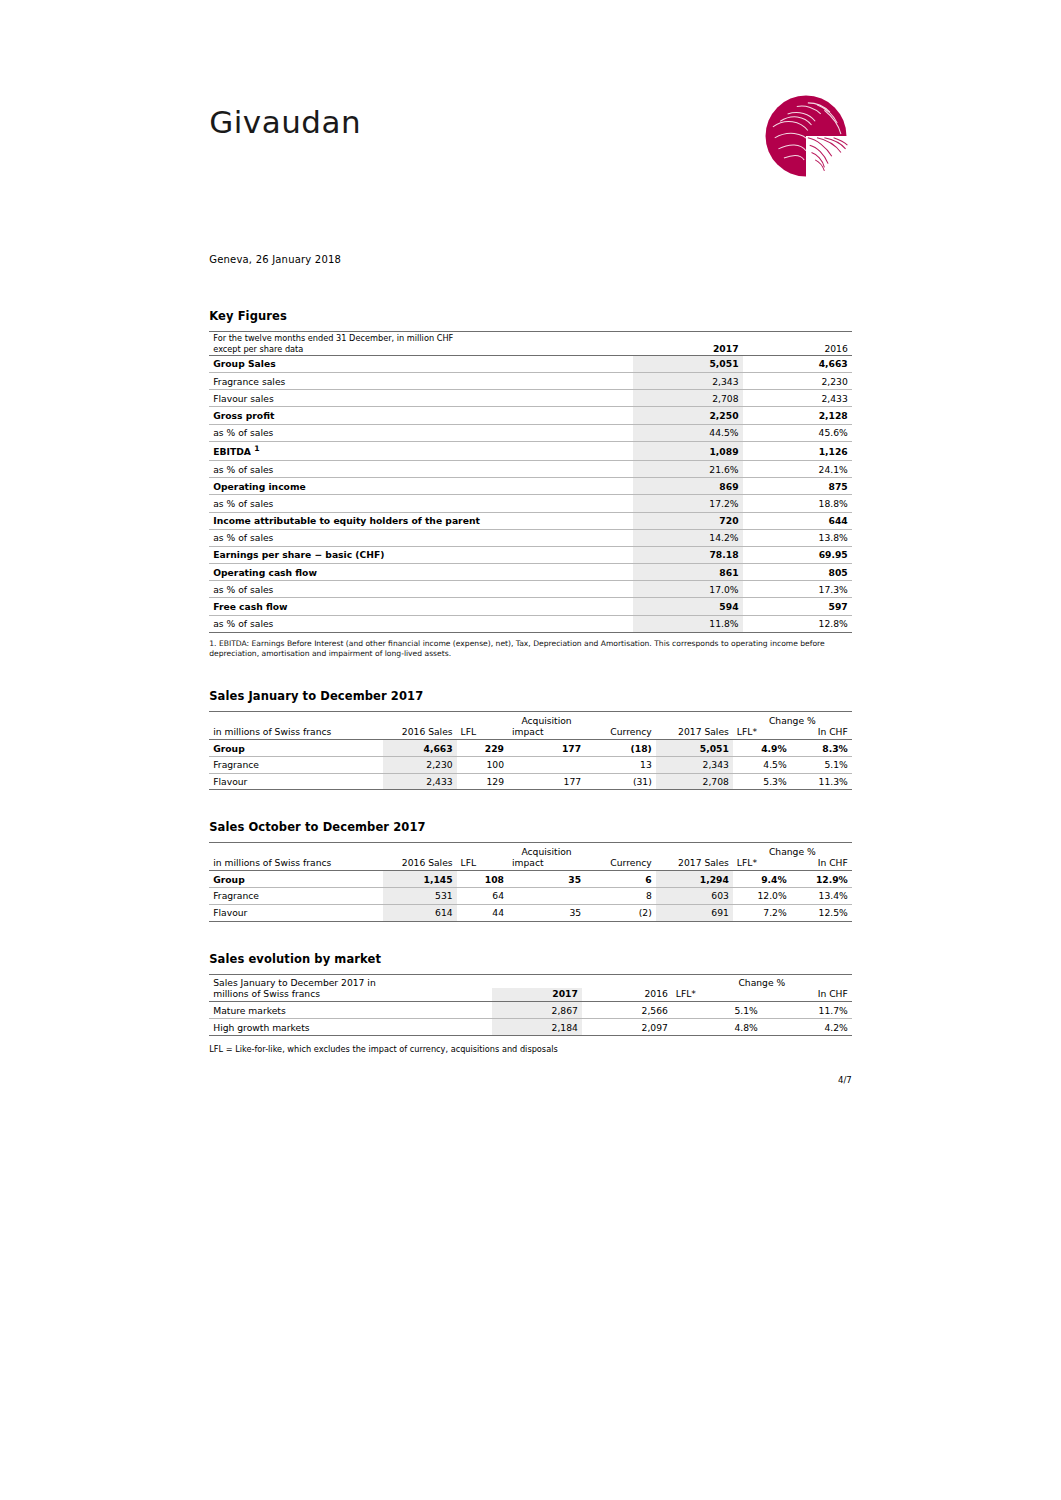Givaudan
Geneva, 26 January 2018
Key Figures
| For the twelve months ended 31 December, in million CHF except per share data | 2017 | 2016 |
| Group Sales | 5,051 | 4,663 |
| Fragrance sales | 2,343 | 2,230 |
| Flavour sales | 2,708 | 2,433 |
| Gross profit | 2,250 | 2,128 |
| as % of sales | 44.5% | 45.6% |
| EBITDA 1 | 1,089 | 1,126 |
| as % of sales | 21.6% | 24.1% |
| Operating income | 869 | 875 |
| as % of sales | 17.2% | 18.8% |
| Income attributable to equity holders of the parent | 720 | 644 |
| as % of sales | 14.2% | 13.8% |
| Earnings per share − basic (CHF) | 78.18 | 69.95 |
| Operating cash flow | 861 | 805 |
| as % of sales | 17.0% | 17.3% |
| Free cash flow | 594 | 597 |
| as % of sales | 11.8% | 12.8% |
1. EBITDA: Earnings Before Interest (and other financial income (expense), net), Tax, Depreciation and Amortisation. This corresponds to operating income before depreciation, amortisation and impairment of long-lived assets.
Sales January to December 2017
| | | | Acquisition | | | Change % |
| in millions of Swiss francs | 2016 Sales | LFL | impact | Currency | 2017 Sales | LFL* | In CHF |
| Group | 4,663 | 229 | 177 | (18) | 5,051 | 4.9% | 8.3% |
| Fragrance | 2,230 | 100 | | 13 | 2,343 | 4.5% | 5.1% |
| Flavour | 2,433 | 129 | 177 | (31) | 2,708 | 5.3% | 11.3% |
Sales October to December 2017
| | | | Acquisition | | | Change % |
| in millions of Swiss francs | 2016 Sales | LFL | impact | Currency | 2017 Sales | LFL* | In CHF |
| Group | 1,145 | 108 | 35 | 6 | 1,294 | 9.4% | 12.9% |
| Fragrance | 531 | 64 | | 8 | 603 | 12.0% | 13.4% |
| Flavour | 614 | 44 | 35 | (2) | 691 | 7.2% | 12.5% |
Sales evolution by market
| Sales January to December 2017 in | | | Change % |
| millions of Swiss francs | 2017 | 2016 | LFL* | In CHF |
| Mature markets | 2,867 | 2,566 | 5.1% | 11.7% |
| High growth markets | 2,184 | 2,097 | 4.8% | 4.2% |
LFL = Like-for-like, which excludes the impact of currency, acquisitions and disposals
4/7